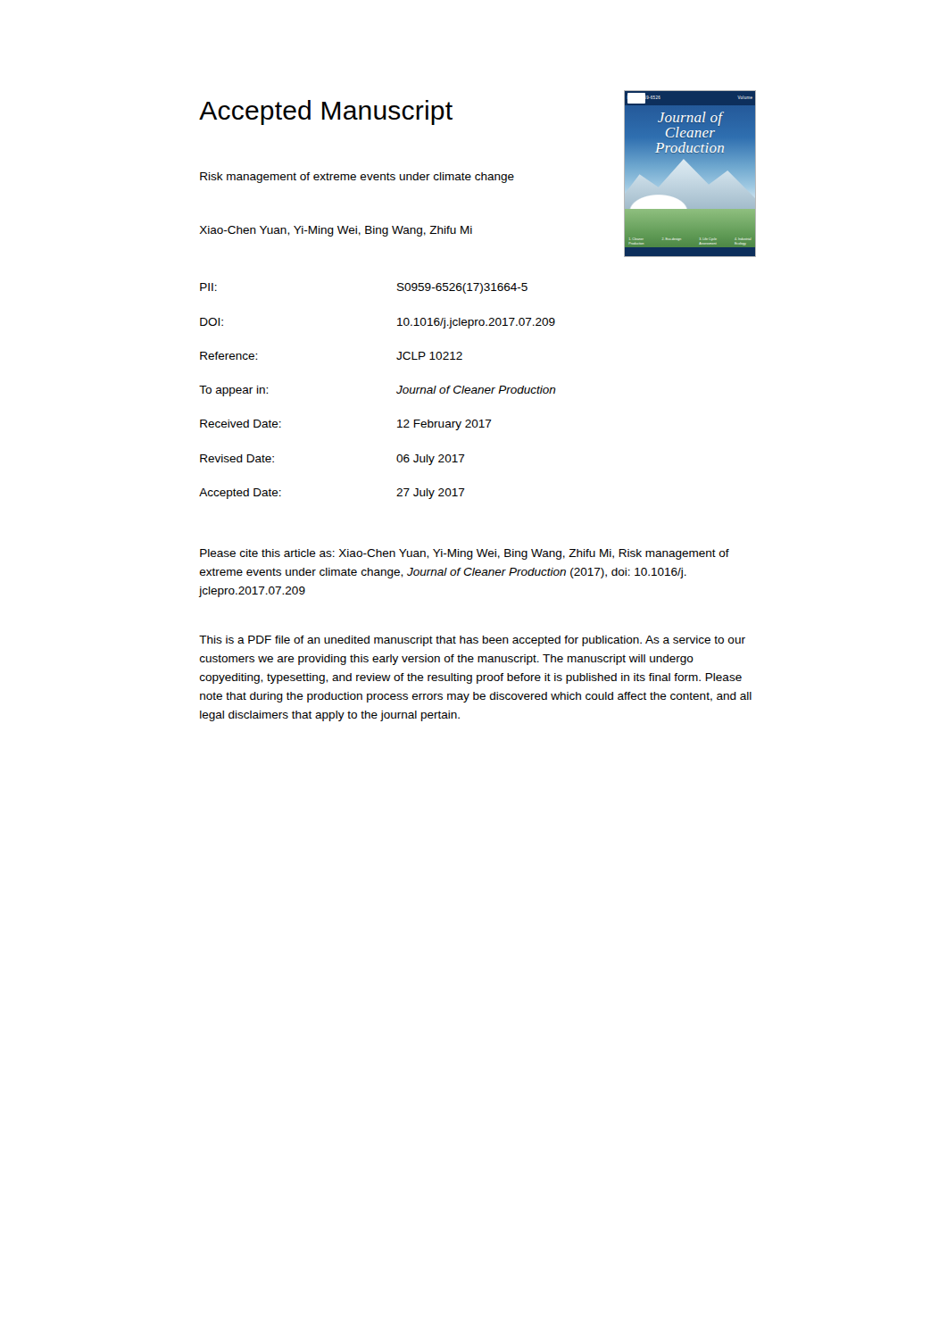Accepted Manuscript
Risk management of extreme events under climate change
Xiao-Chen Yuan, Yi-Ming Wei, Bing Wang, Zhifu Mi
ISSN 0959-6526 Volume
Journal of Cleaner Production
1. Cleaner
Production 2. Eco-design 3. Life Cycle
Assessment 4. Industrial
Ecology
| PII: | S0959-6526(17)31664-5 |
| DOI: | 10.1016/j.jclepro.2017.07.209 |
| Reference: | JCLP 10212 |
| To appear in: | Journal of Cleaner Production |
| Received Date: | 12 February 2017 |
| Revised Date: | 06 July 2017 |
| Accepted Date: | 27 July 2017 |
Please cite this article as: Xiao-Chen Yuan, Yi-Ming Wei, Bing Wang, Zhifu Mi, Risk management of extreme events under climate change, Journal of Cleaner Production (2017), doi: 10.1016/j. jclepro.2017.07.209
This is a PDF file of an unedited manuscript that has been accepted for publication. As a service to our customers we are providing this early version of the manuscript. The manuscript will undergo copyediting, typesetting, and review of the resulting proof before it is published in its final form. Please note that during the production process errors may be discovered which could affect the content, and all legal disclaimers that apply to the journal pertain.